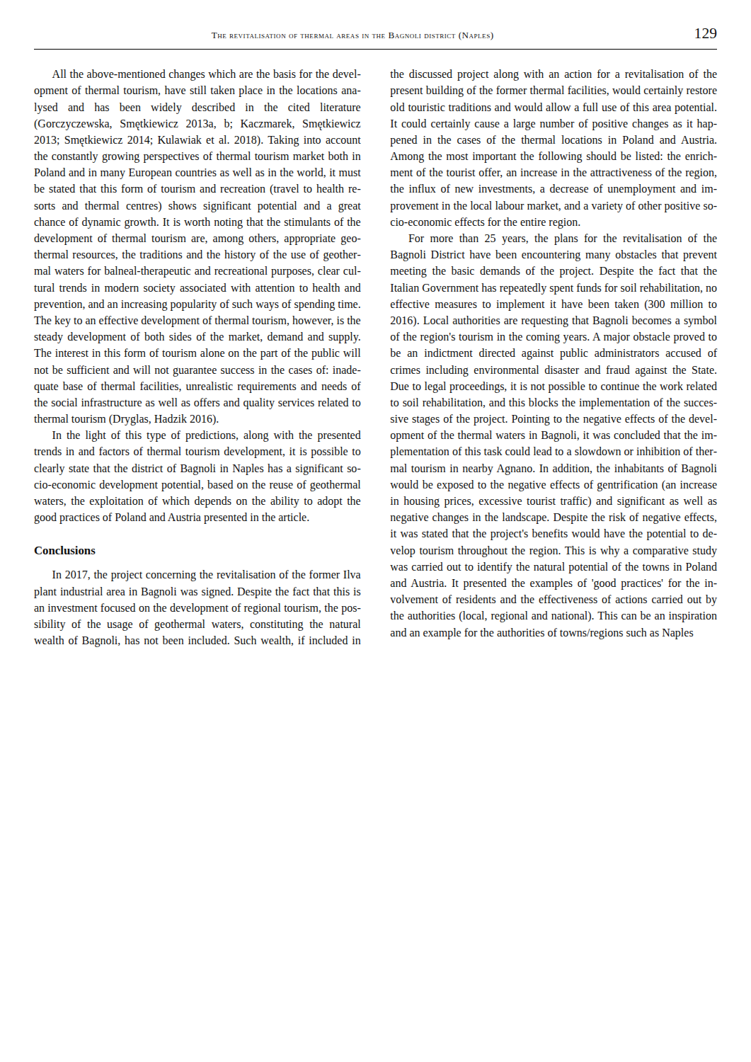The revitalisation of thermal areas in the Bagnoli district (Naples) 129
All the above-mentioned changes which are the basis for the development of thermal tourism, have still taken place in the locations analysed and has been widely described in the cited literature (Gorczyczewska, Smętkiewicz 2013a, b; Kaczmarek, Smętkiewicz 2013; Smętkiewicz 2014; Kulawiak et al. 2018). Taking into account the constantly growing perspectives of thermal tourism market both in Poland and in many European countries as well as in the world, it must be stated that this form of tourism and recreation (travel to health resorts and thermal centres) shows significant potential and a great chance of dynamic growth. It is worth noting that the stimulants of the development of thermal tourism are, among others, appropriate geothermal resources, the traditions and the history of the use of geothermal waters for balneal-therapeutic and recreational purposes, clear cultural trends in modern society associated with attention to health and prevention, and an increasing popularity of such ways of spending time. The key to an effective development of thermal tourism, however, is the steady development of both sides of the market, demand and supply. The interest in this form of tourism alone on the part of the public will not be sufficient and will not guarantee success in the cases of: inadequate base of thermal facilities, unrealistic requirements and needs of the social infrastructure as well as offers and quality services related to thermal tourism (Dryglas, Hadzik 2016).
In the light of this type of predictions, along with the presented trends in and factors of thermal tourism development, it is possible to clearly state that the district of Bagnoli in Naples has a significant socio-economic development potential, based on the reuse of geothermal waters, the exploitation of which depends on the ability to adopt the good practices of Poland and Austria presented in the article.
Conclusions
In 2017, the project concerning the revitalisation of the former Ilva plant industrial area in Bagnoli was signed. Despite the fact that this is an investment focused on the development of regional tourism, the possibility of the usage of geothermal waters, constituting the natural wealth of Bagnoli, has not been included. Such wealth, if included in the discussed project along with an action for a revitalisation of the present building of the former thermal facilities, would certainly restore old touristic traditions and would allow a full use of this area potential. It could certainly cause a large number of positive changes as it happened in the cases of the thermal locations in Poland and Austria. Among the most important the following should be listed: the enrichment of the tourist offer, an increase in the attractiveness of the region, the influx of new investments, a decrease of unemployment and improvement in the local labour market, and a variety of other positive socio-economic effects for the entire region.
For more than 25 years, the plans for the revitalisation of the Bagnoli District have been encountering many obstacles that prevent meeting the basic demands of the project. Despite the fact that the Italian Government has repeatedly spent funds for soil rehabilitation, no effective measures to implement it have been taken (300 million to 2016). Local authorities are requesting that Bagnoli becomes a symbol of the region's tourism in the coming years. A major obstacle proved to be an indictment directed against public administrators accused of crimes including environmental disaster and fraud against the State. Due to legal proceedings, it is not possible to continue the work related to soil rehabilitation, and this blocks the implementation of the successive stages of the project. Pointing to the negative effects of the development of the thermal waters in Bagnoli, it was concluded that the implementation of this task could lead to a slowdown or inhibition of thermal tourism in nearby Agnano. In addition, the inhabitants of Bagnoli would be exposed to the negative effects of gentrification (an increase in housing prices, excessive tourist traffic) and significant as well as negative changes in the landscape. Despite the risk of negative effects, it was stated that the project's benefits would have the potential to develop tourism throughout the region. This is why a comparative study was carried out to identify the natural potential of the towns in Poland and Austria. It presented the examples of 'good practices' for the involvement of residents and the effectiveness of actions carried out by the authorities (local, regional and national). This can be an inspiration and an example for the authorities of towns/regions such as Naples